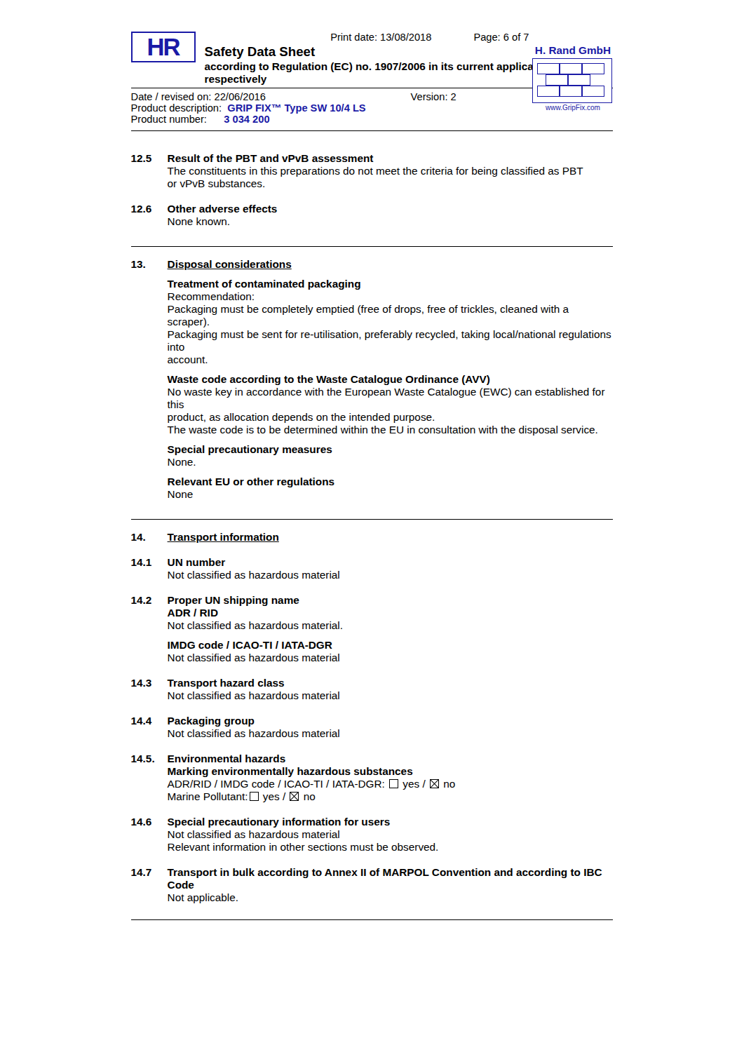HR
Print date: 13/08/2018Page: 6 of 7
Safety Data Sheet
according to Regulation (EC) no. 1907/2006 in its current applicable form respectively
| Date / revised on: 22/06/2016 | Version: 2 |
| Product description: GRIP FIX™ Type SW 10/4 LS | |
| Product number: 3 034 200 | |
H. Rand GmbH
www.GripFix.com
12.5
Result of the PBT and vPvB assessment
The constituents in this preparations do not meet the criteria for being classified as PBT
or vPvB substances.
12.6
Other adverse effects
None known.
13.
Disposal considerations
Treatment of contaminated packaging
Recommendation:
Packaging must be completely emptied (free of drops, free of trickles, cleaned with a scraper).
Packaging must be sent for re-utilisation, preferably recycled, taking local/national regulations into
account.
Waste code according to the Waste Catalogue Ordinance (AVV)
No waste key in accordance with the European Waste Catalogue (EWC) can established for this
product, as allocation depends on the intended purpose.
The waste code is to be determined within the EU in consultation with the disposal service.
Special precautionary measures
None.
Relevant EU or other regulations
None
14.
Transport information
14.1
UN number
Not classified as hazardous material
14.2
Proper UN shipping name
ADR / RID
Not classified as hazardous material.
IMDG code / ICAO-TI / IATA-DGR
Not classified as hazardous material
14.3
Transport hazard class
Not classified as hazardous material
14.4
Packaging group
Not classified as hazardous material
14.5.
Environmental hazards
Marking environmentally hazardous substances
ADR/RID / IMDG code / ICAO-TI / IATA-DGR: yes / no
Marine Pollutant: yes / no
14.6
Special precautionary information for users
Not classified as hazardous material
Relevant information in other sections must be observed.
14.7
Transport in bulk according to Annex II of MARPOL Convention and according to IBC Code
Not applicable.